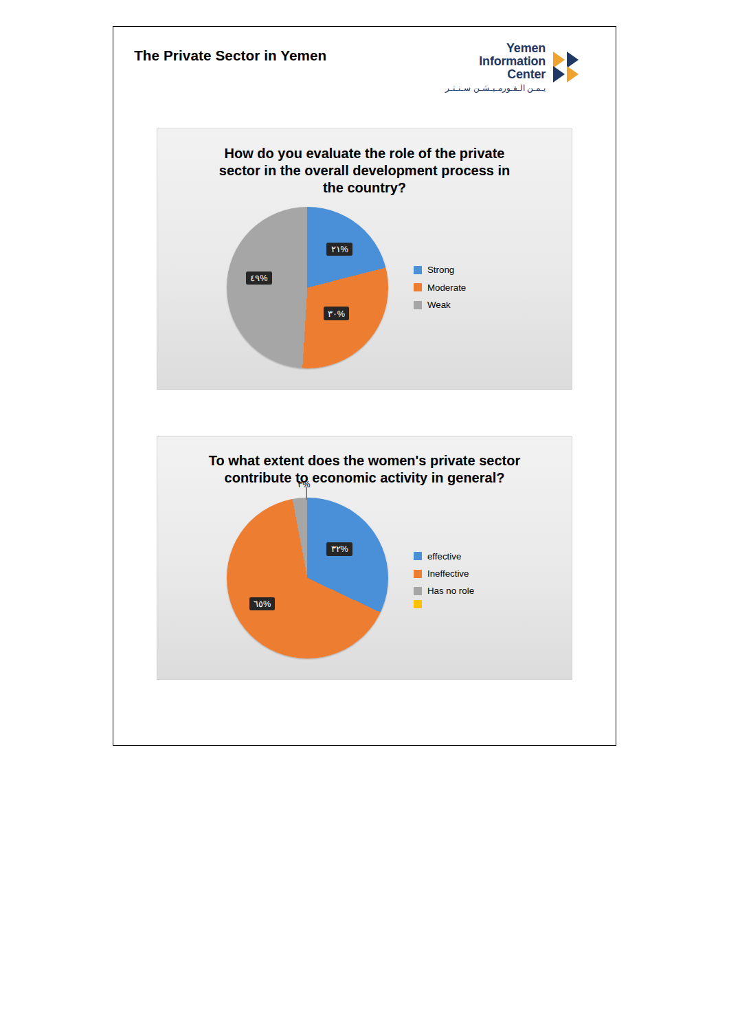The Private Sector in Yemen
Yemen Information Center
يـمـن الـفـورمـيـشـن سـنـتـر
How do you evaluate the role of the private sector in the overall development process in the country?
%٢١ %٣٠ %٤٩
Strong
Moderate
Weak
To what extent does the women's private sector contribute to economic activity in general?
%٣ %٣٢ %٦٥
effective
Ineffective
Has no role